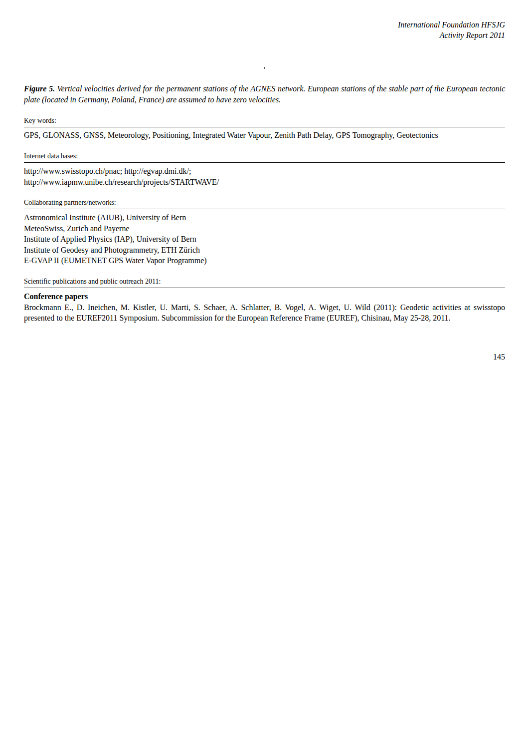International Foundation HFSJG
Activity Report 2011
Figure 5. Vertical velocities derived for the permanent stations of the AGNES network. European stations of the stable part of the European tectonic plate (located in Germany, Poland, France) are assumed to have zero velocities.
Key words:
GPS, GLONASS, GNSS, Meteorology, Positioning, Integrated Water Vapour, Zenith Path Delay, GPS Tomography, Geotectonics
Internet data bases:
http://www.swisstopo.ch/pnac; http://egvap.dmi.dk/;
http://www.iapmw.unibe.ch/research/projects/STARTWAVE/
Collaborating partners/networks:
Astronomical Institute (AIUB), University of Bern
MeteoSwiss, Zurich and Payerne
Institute of Applied Physics (IAP), University of Bern
Institute of Geodesy and Photogrammetry, ETH Zürich
E-GVAP II (EUMETNET GPS Water Vapor Programme)
Scientific publications and public outreach 2011:
Conference papers
Brockmann E., D. Ineichen, M. Kistler, U. Marti, S. Schaer, A. Schlatter, B. Vogel, A. Wiget, U. Wild (2011): Geodetic activities at swisstopo presented to the EUREF2011 Symposium. Subcommission for the European Reference Frame (EUREF), Chisinau, May 25-28, 2011.
145